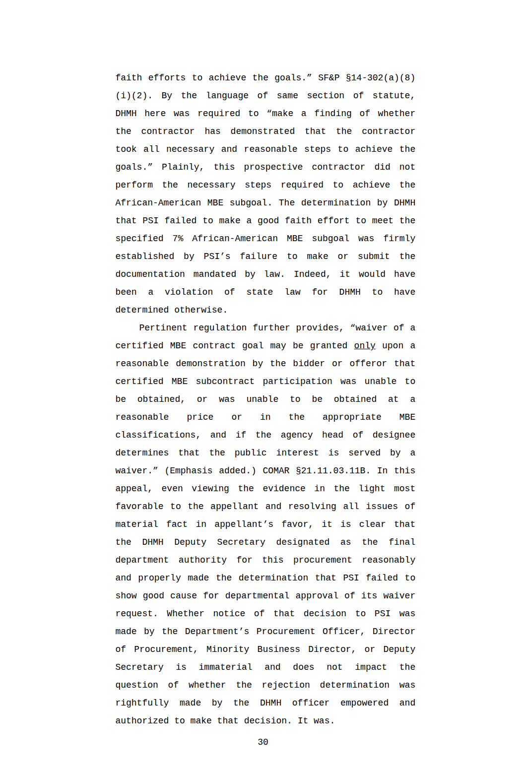faith efforts to achieve the goals.” SF&P §14-302(a)(8)(i)(2). By the language of same section of statute, DHMH here was required to “make a finding of whether the contractor has demonstrated that the contractor took all necessary and reasonable steps to achieve the goals.” Plainly, this prospective contractor did not perform the necessary steps required to achieve the African-American MBE subgoal. The determination by DHMH that PSI failed to make a good faith effort to meet the specified 7% African-American MBE subgoal was firmly established by PSI’s failure to make or submit the documentation mandated by law. Indeed, it would have been a violation of state law for DHMH to have determined otherwise.
Pertinent regulation further provides, “waiver of a certified MBE contract goal may be granted only upon a reasonable demonstration by the bidder or offeror that certified MBE subcontract participation was unable to be obtained, or was unable to be obtained at a reasonable price or in the appropriate MBE classifications, and if the agency head of designee determines that the public interest is served by a waiver.” (Emphasis added.) COMAR §21.11.03.11B. In this appeal, even viewing the evidence in the light most favorable to the appellant and resolving all issues of material fact in appellant’s favor, it is clear that the DHMH Deputy Secretary designated as the final department authority for this procurement reasonably and properly made the determination that PSI failed to show good cause for departmental approval of its waiver request. Whether notice of that decision to PSI was made by the Department’s Procurement Officer, Director of Procurement, Minority Business Director, or Deputy Secretary is immaterial and does not impact the question of whether the rejection determination was rightfully made by the DHMH officer empowered and authorized to make that decision. It was.
30